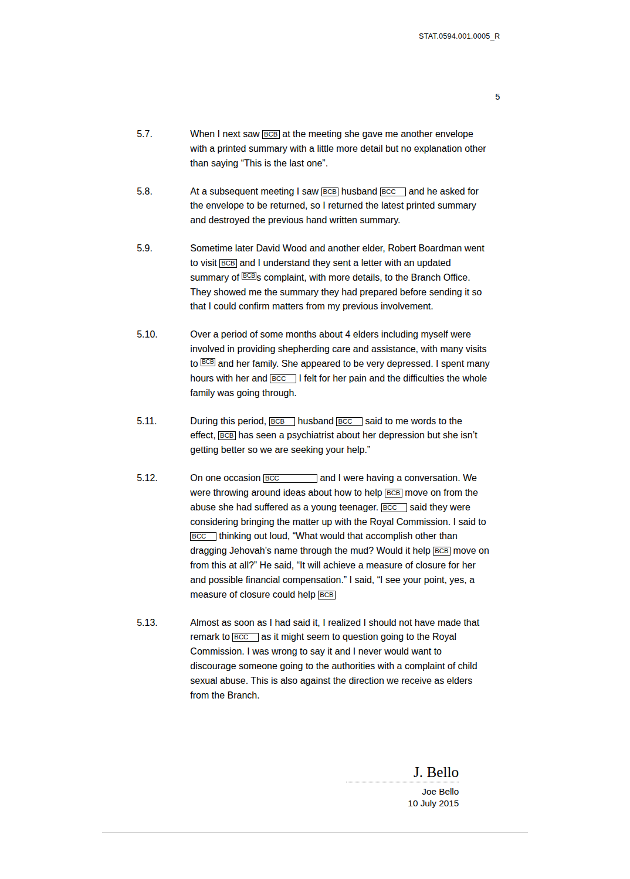STAT.0594.001.0005_R
5
5.7. When I next saw BCB at the meeting she gave me another envelope with a printed summary with a little more detail but no explanation other than saying “This is the last one”.
5.8. At a subsequent meeting I saw BCB husband BCC and he asked for the envelope to be returned, so I returned the latest printed summary and destroyed the previous hand written summary.
5.9. Sometime later David Wood and another elder, Robert Boardman went to visit BCB and I understand they sent a letter with an updated summary of BCBs complaint, with more details, to the Branch Office. They showed me the summary they had prepared before sending it so that I could confirm matters from my previous involvement.
5.10. Over a period of some months about 4 elders including myself were involved in providing shepherding care and assistance, with many visits to BCB and her family. She appeared to be very depressed. I spent many hours with her and BCC I felt for her pain and the difficulties the whole family was going through.
5.11. During this period, BCB husband BCC said to me words to the effect, BCB has seen a psychiatrist about her depression but she isn’t getting better so we are seeking your help.”
5.12. On one occasion BCC and I were having a conversation. We were throwing around ideas about how to help BCB move on from the abuse she had suffered as a young teenager. BCC said they were considering bringing the matter up with the Royal Commission. I said to BCC thinking out loud, “What would that accomplish other than dragging Jehovah’s name through the mud? Would it help BCB move on from this at all?” He said, “It will achieve a measure of closure for her and possible financial compensation.” I said, “I see your point, yes, a measure of closure could help BCB
5.13. Almost as soon as I had said it, I realized I should not have made that remark to BCC as it might seem to question going to the Royal Commission. I was wrong to say it and I never would want to discourage someone going to the authorities with a complaint of child sexual abuse. This is also against the direction we receive as elders from the Branch.
J. Bello Joe Bello 10 July 2015